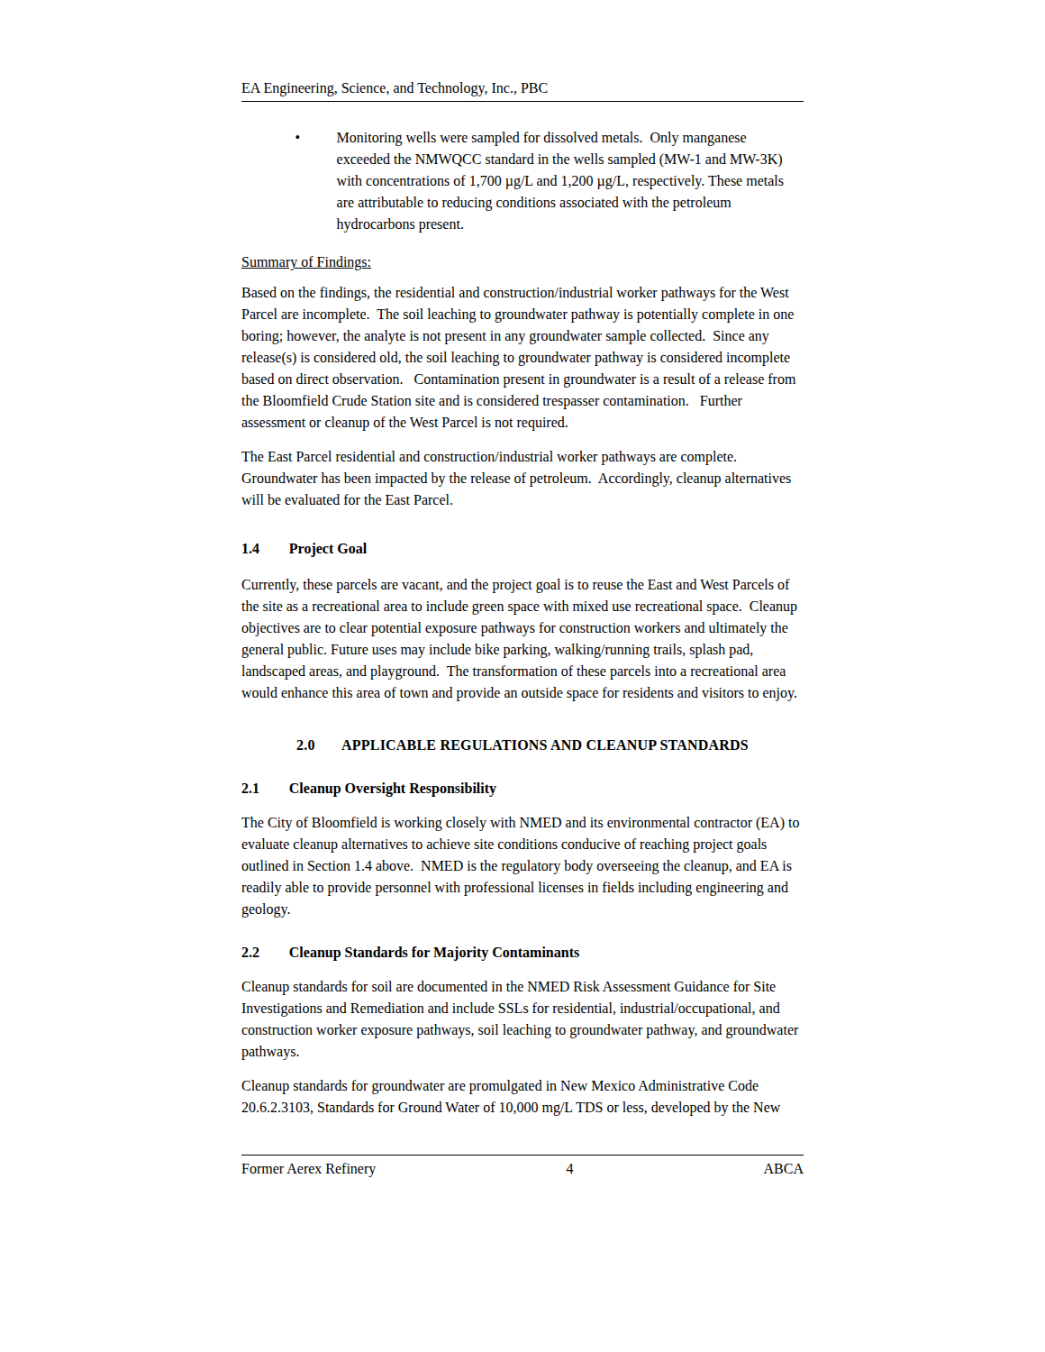EA Engineering, Science, and Technology, Inc., PBC
Monitoring wells were sampled for dissolved metals. Only manganese exceeded the NMWQCC standard in the wells sampled (MW-1 and MW-3K) with concentrations of 1,700 µg/L and 1,200 µg/L, respectively. These metals are attributable to reducing conditions associated with the petroleum hydrocarbons present.
Summary of Findings:
Based on the findings, the residential and construction/industrial worker pathways for the West Parcel are incomplete. The soil leaching to groundwater pathway is potentially complete in one boring; however, the analyte is not present in any groundwater sample collected. Since any release(s) is considered old, the soil leaching to groundwater pathway is considered incomplete based on direct observation. Contamination present in groundwater is a result of a release from the Bloomfield Crude Station site and is considered trespasser contamination. Further assessment or cleanup of the West Parcel is not required.
The East Parcel residential and construction/industrial worker pathways are complete. Groundwater has been impacted by the release of petroleum. Accordingly, cleanup alternatives will be evaluated for the East Parcel.
1.4 Project Goal
Currently, these parcels are vacant, and the project goal is to reuse the East and West Parcels of the site as a recreational area to include green space with mixed use recreational space. Cleanup objectives are to clear potential exposure pathways for construction workers and ultimately the general public. Future uses may include bike parking, walking/running trails, splash pad, landscaped areas, and playground. The transformation of these parcels into a recreational area would enhance this area of town and provide an outside space for residents and visitors to enjoy.
2.0 APPLICABLE REGULATIONS AND CLEANUP STANDARDS
2.1 Cleanup Oversight Responsibility
The City of Bloomfield is working closely with NMED and its environmental contractor (EA) to evaluate cleanup alternatives to achieve site conditions conducive of reaching project goals outlined in Section 1.4 above. NMED is the regulatory body overseeing the cleanup, and EA is readily able to provide personnel with professional licenses in fields including engineering and geology.
2.2 Cleanup Standards for Majority Contaminants
Cleanup standards for soil are documented in the NMED Risk Assessment Guidance for Site Investigations and Remediation and include SSLs for residential, industrial/occupational, and construction worker exposure pathways, soil leaching to groundwater pathway, and groundwater pathways.
Cleanup standards for groundwater are promulgated in New Mexico Administrative Code 20.6.2.3103, Standards for Ground Water of 10,000 mg/L TDS or less, developed by the New
Former Aerex Refinery 4 ABCA